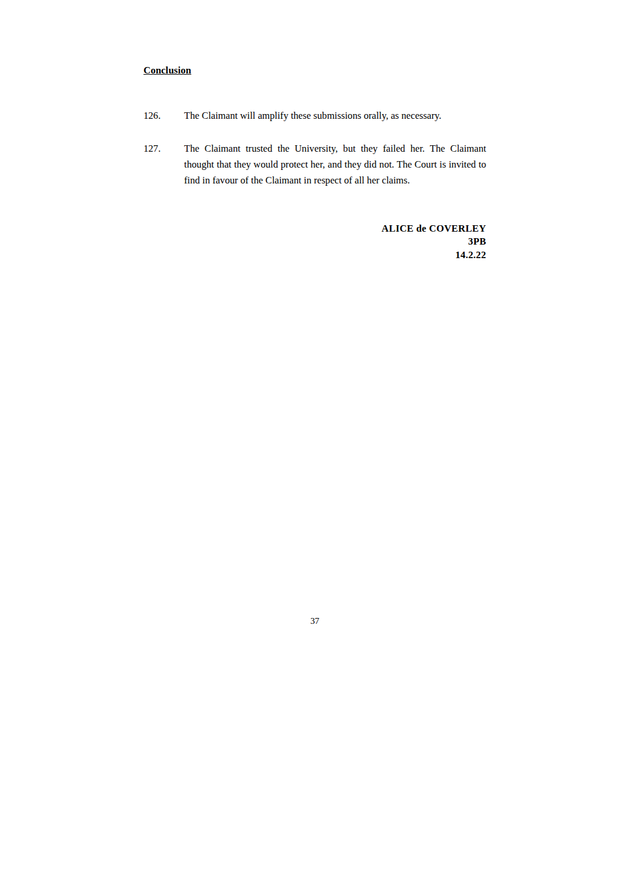Conclusion
126. The Claimant will amplify these submissions orally, as necessary.
127. The Claimant trusted the University, but they failed her. The Claimant thought that they would protect her, and they did not. The Court is invited to find in favour of the Claimant in respect of all her claims.
ALICE de COVERLEY
3PB
14.2.22
37